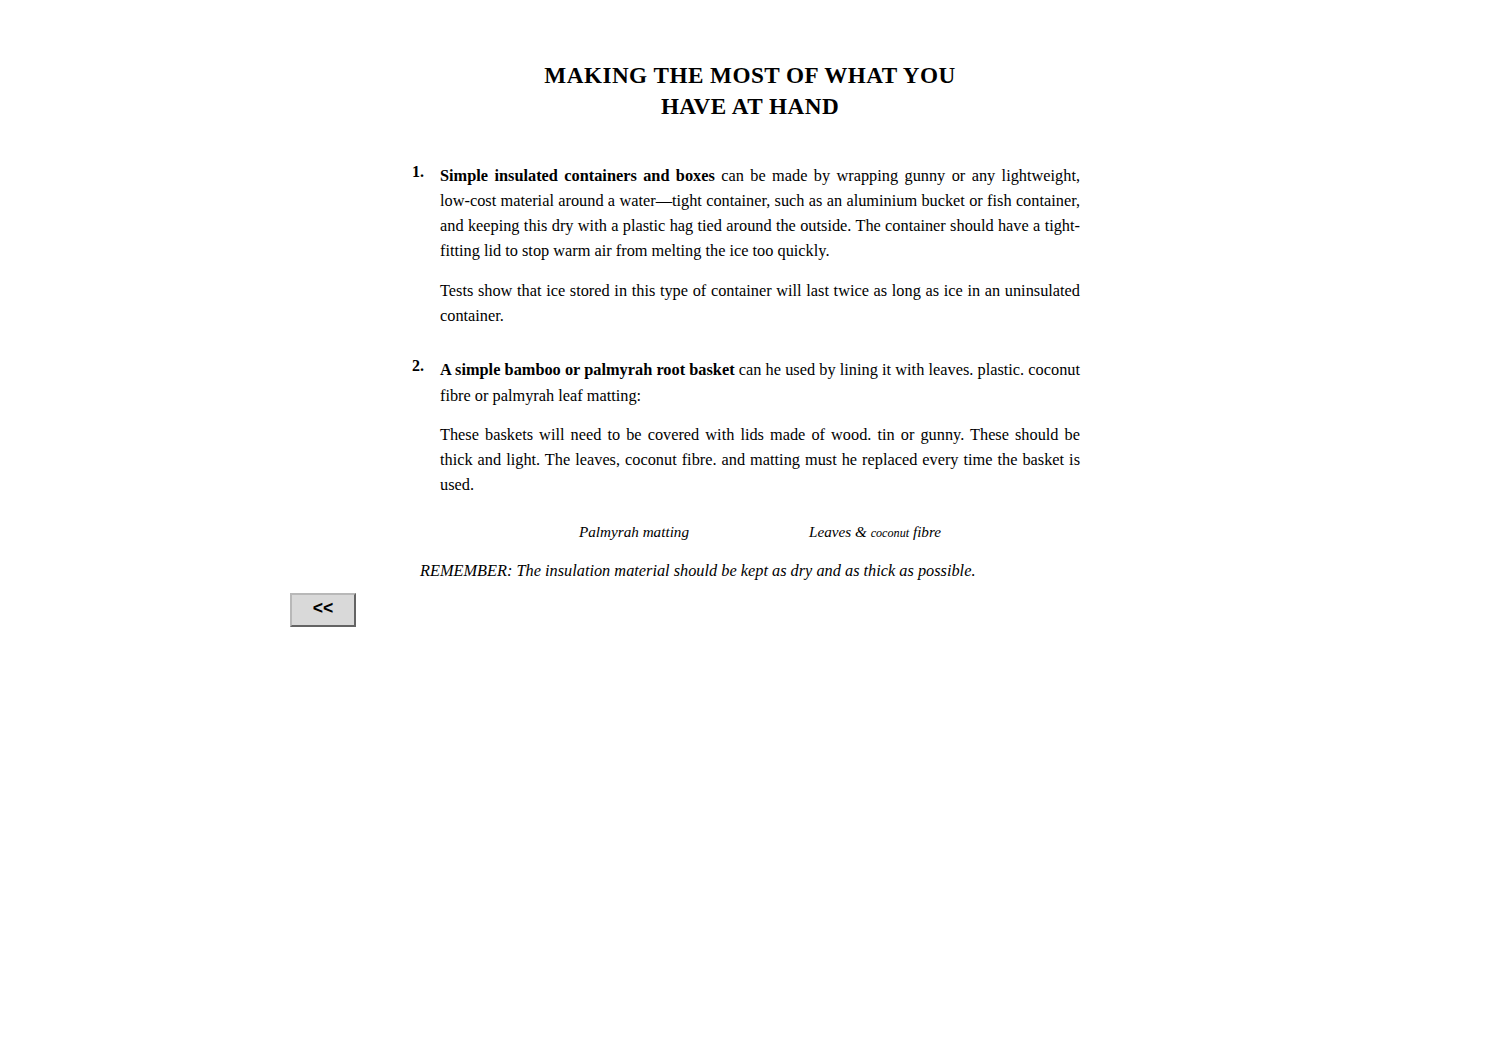MAKING THE MOST OF WHAT YOU
HAVE AT HAND
1.
Simple insulated containers and boxes can be made by wrapping gunny or any lightweight, low-cost material around a water—tight container, such as an aluminium bucket or fish container, and keeping this dry with a plastic hag tied around the outside. The container should have a tight-fitting lid to stop warm air from melting the ice too quickly.
Tests show that ice stored in this type of container will last twice as long as ice in an uninsulated container.
2.
A simple bamboo or palmyrah root basket can he used by lining it with leaves. plastic. coconut fibre or palmyrah leaf matting:
These baskets will need to be covered with lids made of wood. tin or gunny. These should be thick and light. The leaves, coconut fibre. and matting must he replaced every time the basket is used.
Palmyrah matting Leaves & coconut fibre
REMEMBER: The insulation material should be kept as dry and as thick as possible.
<<